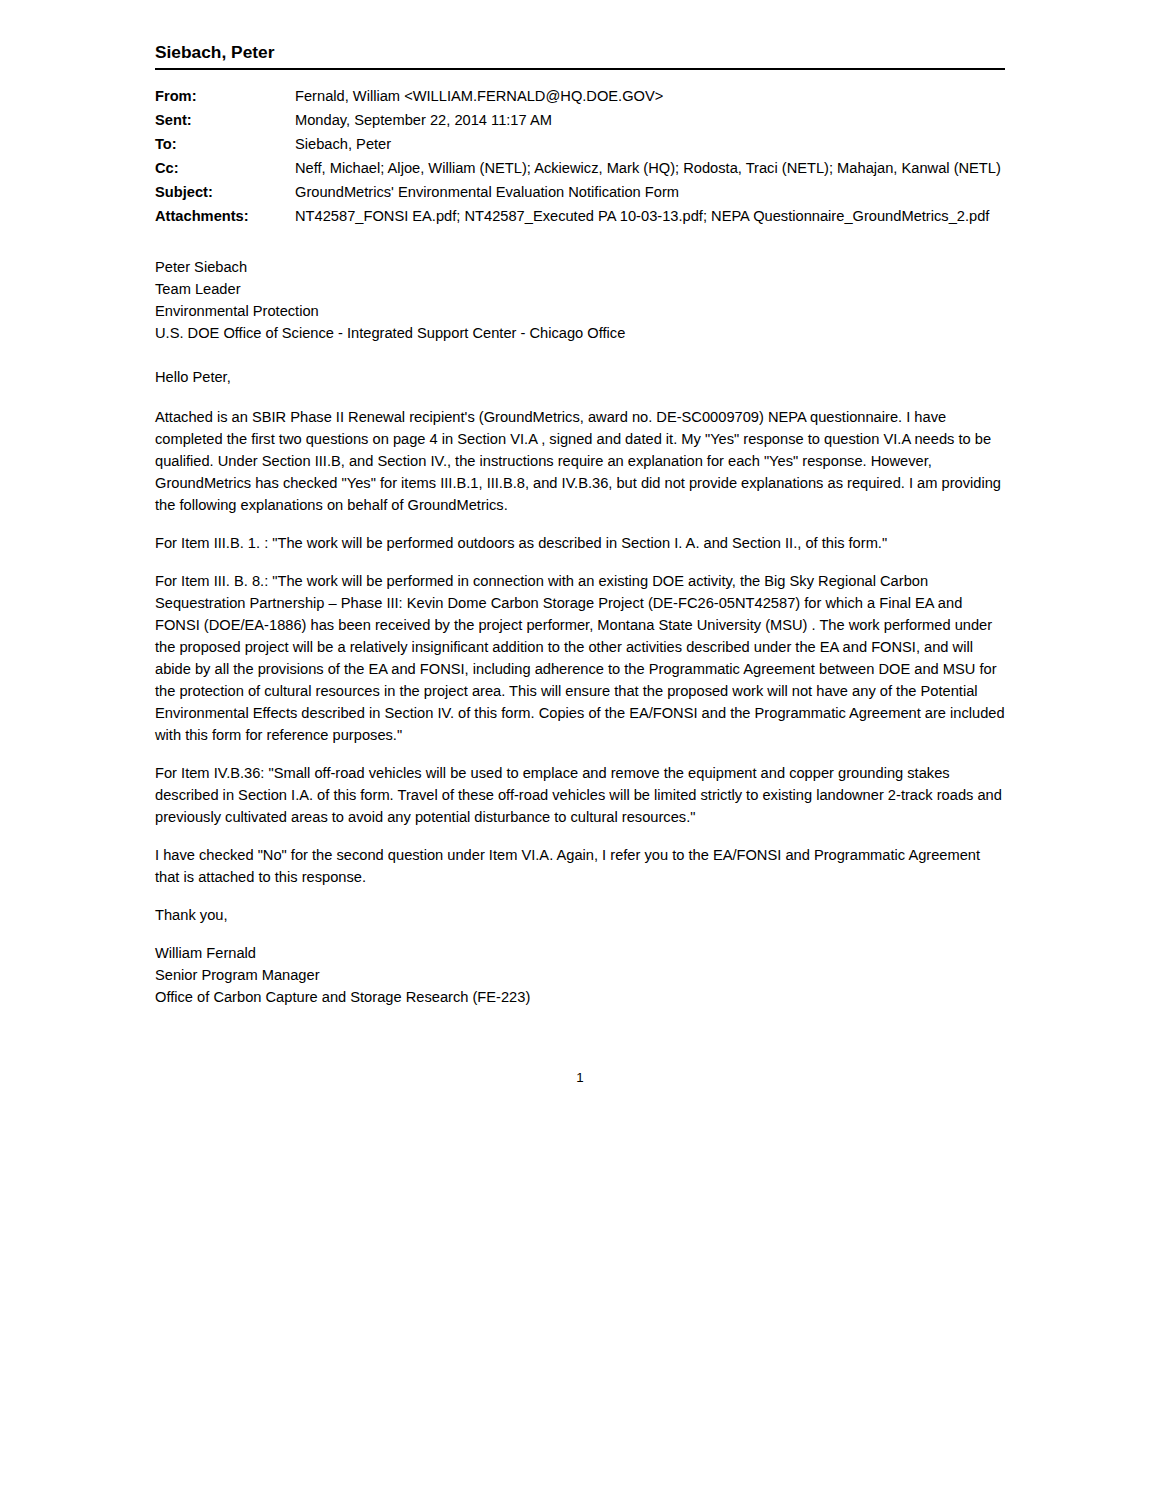Siebach, Peter
| From: | Fernald, William <WILLIAM.FERNALD@HQ.DOE.GOV> |
| Sent: | Monday, September 22, 2014 11:17 AM |
| To: | Siebach, Peter |
| Cc: | Neff, Michael; Aljoe, William (NETL); Ackiewicz, Mark (HQ); Rodosta, Traci (NETL); Mahajan, Kanwal (NETL) |
| Subject: | GroundMetrics' Environmental Evaluation Notification Form |
| Attachments: | NT42587_FONSI EA.pdf; NT42587_Executed PA 10-03-13.pdf; NEPA Questionnaire_GroundMetrics_2.pdf |
Peter Siebach
Team Leader
Environmental Protection
U.S. DOE Office of Science - Integrated Support Center - Chicago Office
Hello Peter,
Attached is an SBIR Phase II Renewal recipient's (GroundMetrics, award no. DE-SC0009709) NEPA questionnaire. I have completed the first two questions on page 4 in Section VI.A , signed and dated it. My "Yes" response to question VI.A needs to be qualified. Under Section III.B, and Section IV., the instructions require an explanation for each "Yes" response. However, GroundMetrics has checked "Yes" for items III.B.1, III.B.8, and IV.B.36, but did not provide explanations as required. I am providing the following explanations on behalf of GroundMetrics.
For Item III.B. 1. : "The work will be performed outdoors as described in Section I. A. and Section II., of this form."
For Item III. B. 8.: "The work will be performed in connection with an existing DOE activity, the Big Sky Regional Carbon Sequestration Partnership – Phase III: Kevin Dome Carbon Storage Project (DE-FC26-05NT42587) for which a Final EA and FONSI (DOE/EA-1886) has been received by the project performer, Montana State University (MSU) . The work performed under the proposed project will be a relatively insignificant addition to the other activities described under the EA and FONSI, and will abide by all the provisions of the EA and FONSI, including adherence to the Programmatic Agreement between DOE and MSU for the protection of cultural resources in the project area. This will ensure that the proposed work will not have any of the Potential Environmental Effects described in Section IV. of this form. Copies of the EA/FONSI and the Programmatic Agreement are included with this form for reference purposes."
For Item IV.B.36: "Small off-road vehicles will be used to emplace and remove the equipment and copper grounding stakes described in Section I.A. of this form. Travel of these off-road vehicles will be limited strictly to existing landowner 2-track roads and previously cultivated areas to avoid any potential disturbance to cultural resources."
I have checked "No" for the second question under Item VI.A. Again, I refer you to the EA/FONSI and Programmatic Agreement that is attached to this response.
Thank you,
William Fernald
Senior Program Manager
Office of Carbon Capture and Storage Research (FE-223)
1